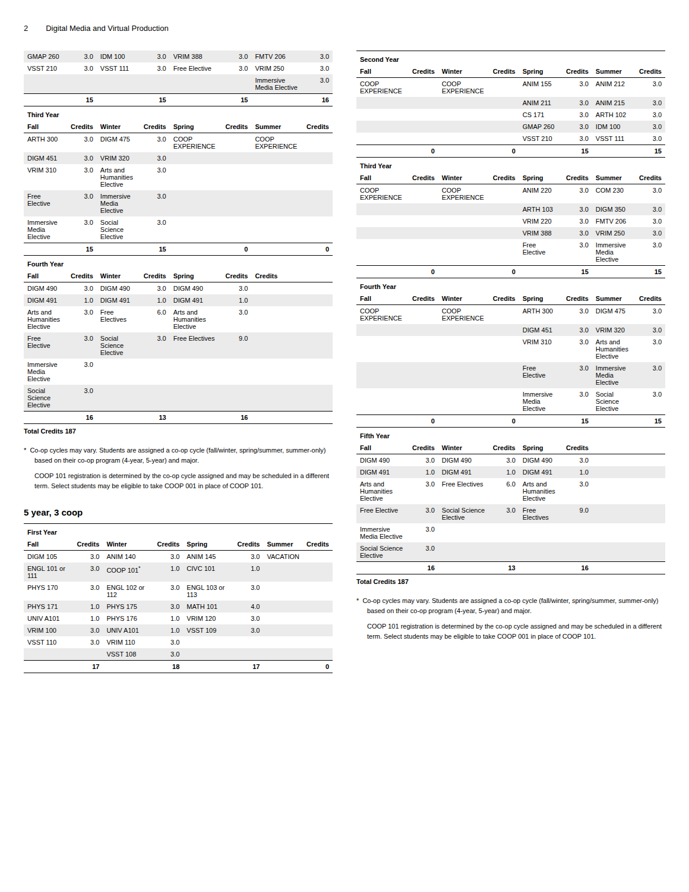2 Digital Media and Virtual Production
| GMAP 260 | 3.0 | IDM 100 | 3.0 | VRIM 388 | 3.0 | FMTV 206 | 3.0 |
| VSST 210 | 3.0 | VSST 111 | 3.0 | Free Elective | 3.0 | VRIM 250 | 3.0 |
| | | | | | | Immersive Media Elective | 3.0 |
| | 15 | | 15 | | 15 | | 16 |
| Third Year |
| Fall | Credits | Winter | Credits | Spring | Credits | Summer | Credits |
| ARTH 300 | 3.0 | DIGM 475 | 3.0 | COOP EXPERIENCE | | COOP EXPERIENCE | |
| DIGM 451 | 3.0 | VRIM 320 | 3.0 | | | | |
| VRIM 310 | 3.0 | Arts and Humanities Elective | 3.0 | | | | |
| Free Elective | 3.0 | Immersive Media Elective | 3.0 | | | | |
| Immersive Media Elective | 3.0 | Social Science Elective | 3.0 | | | | |
| | 15 | | 15 | | 0 | | 0 |
| Fourth Year |
| Fall | Credits | Winter | Credits | Spring | Credits | Credits |
| DIGM 490 | 3.0 | DIGM 490 | 3.0 | DIGM 490 | 3.0 | |
| DIGM 491 | 1.0 | DIGM 491 | 1.0 | DIGM 491 | 1.0 | |
| Arts and Humanities Elective | 3.0 | Free Electives | 6.0 | Arts and Humanities Elective | 3.0 | |
| Free Elective | 3.0 | Social Science Elective | 3.0 | Free Electives | 9.0 | |
| Immersive Media Elective | 3.0 | | | | | |
| Social Science Elective | 3.0 | | | | | |
| | 16 | | 13 | | 16 | |
Total Credits 187
* Co-op cycles may vary. Students are assigned a co-op cycle (fall/winter, spring/summer, summer-only) based on their co-op program (4-year, 5-year) and major.
COOP 101 registration is determined by the co-op cycle assigned and may be scheduled in a different term. Select students may be eligible to take COOP 001 in place of COOP 101.
5 year, 3 coop
| First Year |
| Fall | Credits | Winter | Credits | Spring | Credits | Summer | Credits |
| DIGM 105 | 3.0 | ANIM 140 | 3.0 | ANIM 145 | 3.0 | VACATION | |
| ENGL 101 or 111 | 3.0 | COOP 101 * | 1.0 | CIVC 101 | 1.0 | | |
| PHYS 170 | 3.0 | ENGL 102 or 112 | 3.0 | ENGL 103 or 113 | 3.0 | | |
| PHYS 171 | 1.0 | PHYS 175 | 3.0 | MATH 101 | 4.0 | | |
| UNIV A101 | 1.0 | PHYS 176 | 1.0 | VRIM 120 | 3.0 | | |
| VRIM 100 | 3.0 | UNIV A101 | 1.0 | VSST 109 | 3.0 | | |
| VSST 110 | 3.0 | VRIM 110 | 3.0 | | | | |
| | | VSST 108 | 3.0 | | | | |
| | 17 | | 18 | | 17 | | 0 |
| Second Year |
| Fall | Credits | Winter | Credits | Spring | Credits | Summer | Credits |
| COOP EXPERIENCE | | COOP EXPERIENCE | | ANIM 155 | 3.0 | ANIM 212 | 3.0 |
| | | | | ANIM 211 | 3.0 | ANIM 215 | 3.0 |
| | | | | CS 171 | 3.0 | ARTH 102 | 3.0 |
| | | | | GMAP 260 | 3.0 | IDM 100 | 3.0 |
| | | | | VSST 210 | 3.0 | VSST 111 | 3.0 |
| | 0 | | 0 | | 15 | | 15 |
| Third Year |
| Fall | Credits | Winter | Credits | Spring | Credits | Summer | Credits |
| COOP EXPERIENCE | | COOP EXPERIENCE | | ANIM 220 | 3.0 | COM 230 | 3.0 |
| | | | | ARTH 103 | 3.0 | DIGM 350 | 3.0 |
| | | | | VRIM 220 | 3.0 | FMTV 206 | 3.0 |
| | | | | VRIM 388 | 3.0 | VRIM 250 | 3.0 |
| | | | | Free Elective | 3.0 | Immersive Media Elective | 3.0 |
| | 0 | | 0 | | 15 | | 15 |
| Fourth Year |
| Fall | Credits | Winter | Credits | Spring | Credits | Summer | Credits |
| COOP EXPERIENCE | | COOP EXPERIENCE | | ARTH 300 | 3.0 | DIGM 475 | 3.0 |
| | | | | DIGM 451 | 3.0 | VRIM 320 | 3.0 |
| | | | | VRIM 310 | 3.0 | Arts and Humanities Elective | 3.0 |
| | | | | Free Elective | 3.0 | Immersive Media Elective | 3.0 |
| | | | | Immersive Media Elective | 3.0 | Social Science Elective | 3.0 |
| | 0 | | 0 | | 15 | | 15 |
| Fifth Year |
| Fall | Credits | Winter | Credits | Spring | Credits | |
| DIGM 490 | 3.0 | DIGM 490 | 3.0 | DIGM 490 | 3.0 | |
| DIGM 491 | 1.0 | DIGM 491 | 1.0 | DIGM 491 | 1.0 | |
| Arts and Humanities Elective | 3.0 | Free Electives | 6.0 | Arts and Humanities Elective | 3.0 | |
| Free Elective | 3.0 | Social Science Elective | 3.0 | Free Electives | 9.0 | |
| Immersive Media Elective | 3.0 | | | | | |
| Social Science Elective | 3.0 | | | | | |
| | 16 | | 13 | | 16 | |
Total Credits 187
* Co-op cycles may vary. Students are assigned a co-op cycle (fall/winter, spring/summer, summer-only) based on their co-op program (4-year, 5-year) and major.
COOP 101 registration is determined by the co-op cycle assigned and may be scheduled in a different term. Select students may be eligible to take COOP 001 in place of COOP 101.